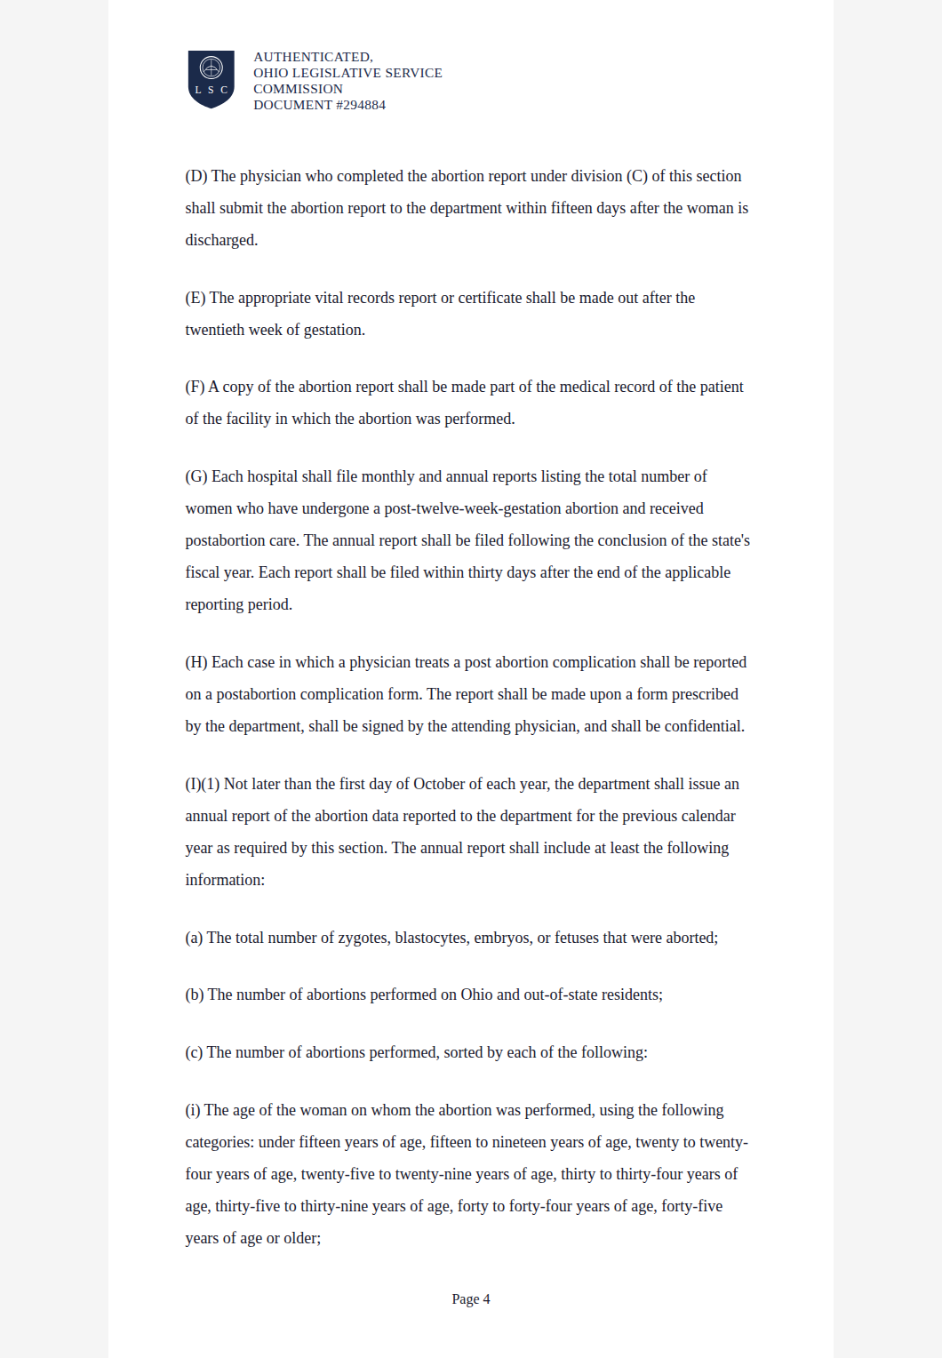L S C
AUTHENTICATED,
OHIO LEGISLATIVE SERVICE
COMMISSION
DOCUMENT #294884
(D) The physician who completed the abortion report under division (C) of this section shall submit the abortion report to the department within fifteen days after the woman is discharged.
(E) The appropriate vital records report or certificate shall be made out after the twentieth week of gestation.
(F) A copy of the abortion report shall be made part of the medical record of the patient of the facility in which the abortion was performed.
(G) Each hospital shall file monthly and annual reports listing the total number of women who have undergone a post-twelve-week-gestation abortion and received postabortion care. The annual report shall be filed following the conclusion of the state's fiscal year. Each report shall be filed within thirty days after the end of the applicable reporting period.
(H) Each case in which a physician treats a post abortion complication shall be reported on a postabortion complication form. The report shall be made upon a form prescribed by the department, shall be signed by the attending physician, and shall be confidential.
(I)(1) Not later than the first day of October of each year, the department shall issue an annual report of the abortion data reported to the department for the previous calendar year as required by this section. The annual report shall include at least the following information:
(a) The total number of zygotes, blastocytes, embryos, or fetuses that were aborted;
(b) The number of abortions performed on Ohio and out-of-state residents;
(c) The number of abortions performed, sorted by each of the following:
(i) The age of the woman on whom the abortion was performed, using the following categories: under fifteen years of age, fifteen to nineteen years of age, twenty to twenty-four years of age, twenty-five to twenty-nine years of age, thirty to thirty-four years of age, thirty-five to thirty-nine years of age, forty to forty-four years of age, forty-five years of age or older;
Page 4